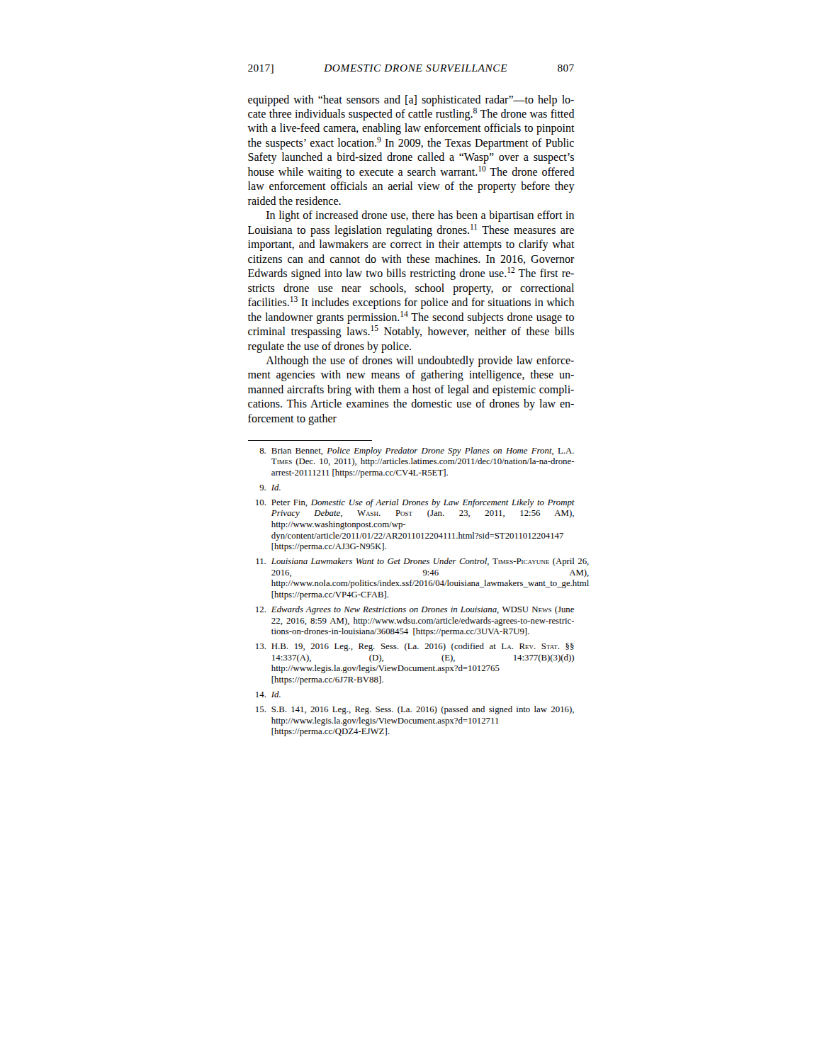2017] Domestic Drone Surveillance 807
equipped with “heat sensors and [a] sophisticated radar”—to help locate three individuals suspected of cattle rustling.8 The drone was fitted with a live-feed camera, enabling law enforcement officials to pinpoint the suspects’ exact location.9 In 2009, the Texas Department of Public Safety launched a bird-sized drone called a “Wasp” over a suspect’s house while waiting to execute a search warrant.10 The drone offered law enforcement officials an aerial view of the property before they raided the residence.
In light of increased drone use, there has been a bipartisan effort in Louisiana to pass legislation regulating drones.11 These measures are important, and lawmakers are correct in their attempts to clarify what citizens can and cannot do with these machines. In 2016, Governor Edwards signed into law two bills restricting drone use.12 The first restricts drone use near schools, school property, or correctional facilities.13 It includes exceptions for police and for situations in which the landowner grants permission.14 The second subjects drone usage to criminal trespassing laws.15 Notably, however, neither of these bills regulate the use of drones by police.
Although the use of drones will undoubtedly provide law enforcement agencies with new means of gathering intelligence, these unmanned aircrafts bring with them a host of legal and epistemic complications. This Article examines the domestic use of drones by law enforcement to gather
8.
Brian Bennet, Police Employ Predator Drone Spy Planes on Home Front, L.A. Times (Dec. 10, 2011), http://articles.latimes.com/2011/dec/10/nation/la-na-drone-arrest-20111211 [https://perma.cc/CV4L-R5ET].
9.
Id.
10.
Peter Fin, Domestic Use of Aerial Drones by Law Enforcement Likely to Prompt Privacy Debate, Wash. Post (Jan. 23, 2011, 12:56 AM), http://www.washingtonpost.com/wp-dyn/content/article/2011/01/22/AR2011012204111.html?sid=ST2011012204147 [https://perma.cc/AJ3G-N95K].
11.
Louisiana Lawmakers Want to Get Drones Under Control, Times-Picayune (April 26, 2016, 9:46 AM), http://www.nola.com/politics/index.ssf/2016/04/louisiana_lawmakers_want_to_ge.html [https://perma.cc/VP4G-CFAB].
12.
Edwards Agrees to New Restrictions on Drones in Louisiana, WDSU News (June 22, 2016, 8:59 AM), http://www.wdsu.com/article/edwards-agrees-to-new-restrictions-on-drones-in-louisiana/3608454 [https://perma.cc/3UVA-R7U9].
13.
H.B. 19, 2016 Leg., Reg. Sess. (La. 2016) (codified at La. Rev. Stat. §§ 14:337(A), (D), (E), 14:377(B)(3)(d)) http://www.legis.la.gov/legis/ViewDocument.aspx?d=1012765 [https://perma.cc/6J7R-BV88].
14.
Id.
15.
S.B. 141, 2016 Leg., Reg. Sess. (La. 2016) (passed and signed into law 2016), http://www.legis.la.gov/legis/ViewDocument.aspx?d=1012711 [https://perma.cc/QDZ4-EJWZ].